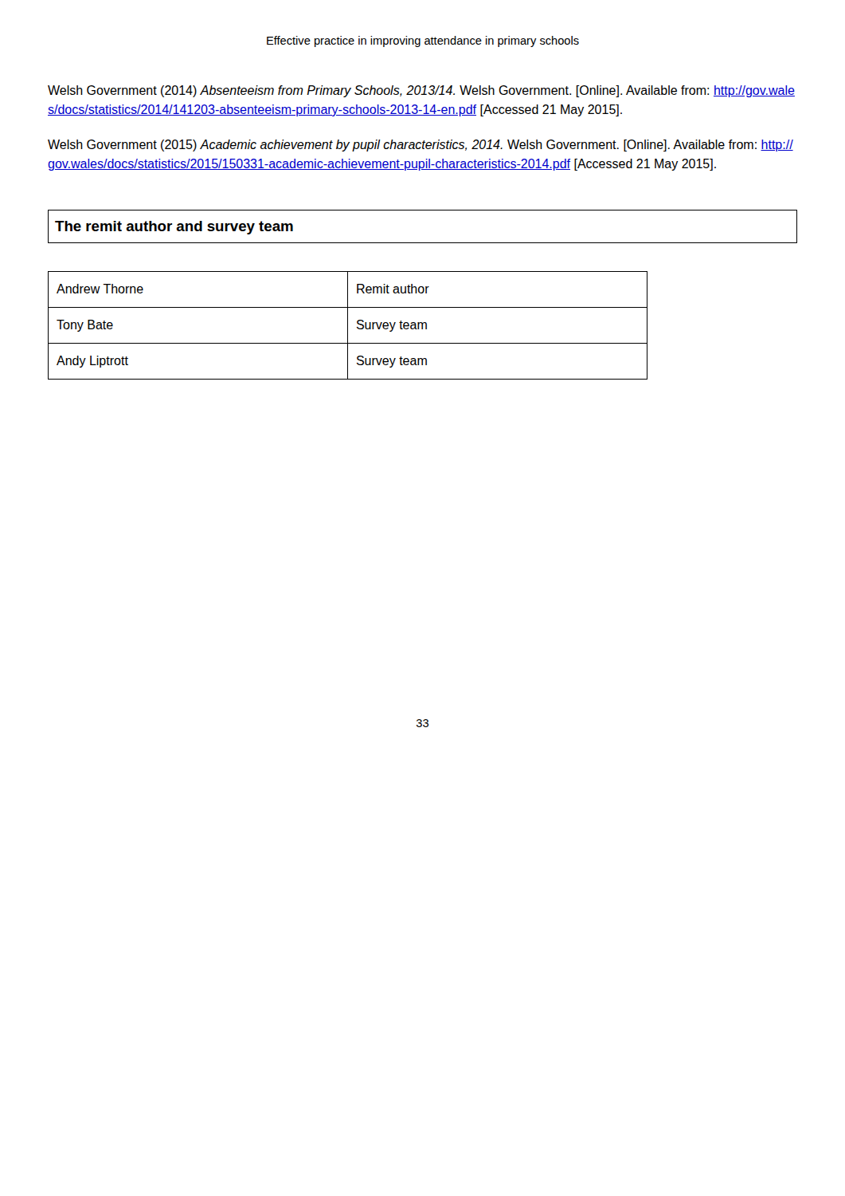Effective practice in improving attendance in primary schools
Welsh Government (2014) Absenteeism from Primary Schools, 2013/14. Welsh Government. [Online]. Available from: http://gov.wales/docs/statistics/2014/141203-absenteeism-primary-schools-2013-14-en.pdf [Accessed 21 May 2015].
Welsh Government (2015) Academic achievement by pupil characteristics, 2014. Welsh Government. [Online]. Available from: http://gov.wales/docs/statistics/2015/150331-academic-achievement-pupil-characteristics-2014.pdf [Accessed 21 May 2015].
The remit author and survey team
| Andrew Thorne | Remit author |
| Tony Bate | Survey team |
| Andy Liptrott | Survey team |
33